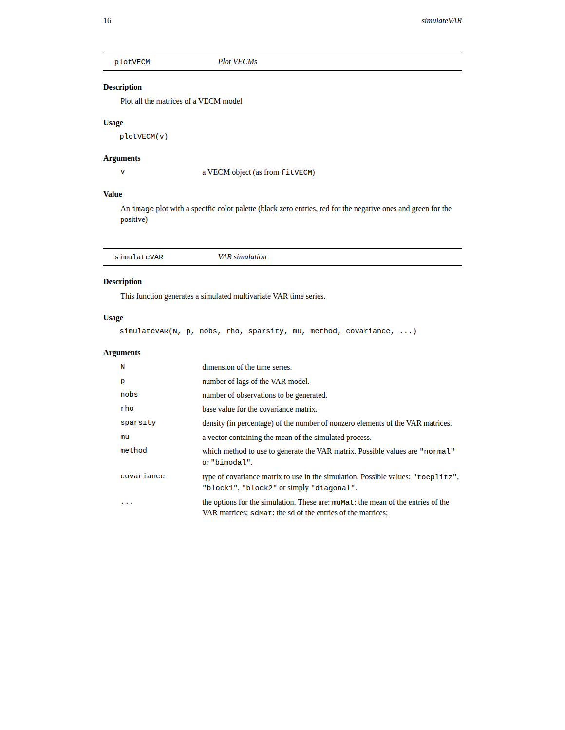16 simulateVAR
plotVECM Plot VECMs
Description
Plot all the matrices of a VECM model
Usage
plotVECM(v)
Arguments
v
a VECM object (as from fitVECM)
Value
An image plot with a specific color palette (black zero entries, red for the negative ones and green for the positive)
simulateVAR VAR simulation
Description
This function generates a simulated multivariate VAR time series.
Usage
simulateVAR(N, p, nobs, rho, sparsity, mu, method, covariance, ...)
Arguments
N
dimension of the time series.
p
number of lags of the VAR model.
nobs
number of observations to be generated.
rho
base value for the covariance matrix.
sparsity
density (in percentage) of the number of nonzero elements of the VAR matrices.
mu
a vector containing the mean of the simulated process.
method
which method to use to generate the VAR matrix. Possible values are "normal" or "bimodal".
covariance
type of covariance matrix to use in the simulation. Possible values: "toeplitz", "block1", "block2" or simply "diagonal".
...
the options for the simulation. These are: muMat: the mean of the entries of the VAR matrices; sdMat: the sd of the entries of the matrices;